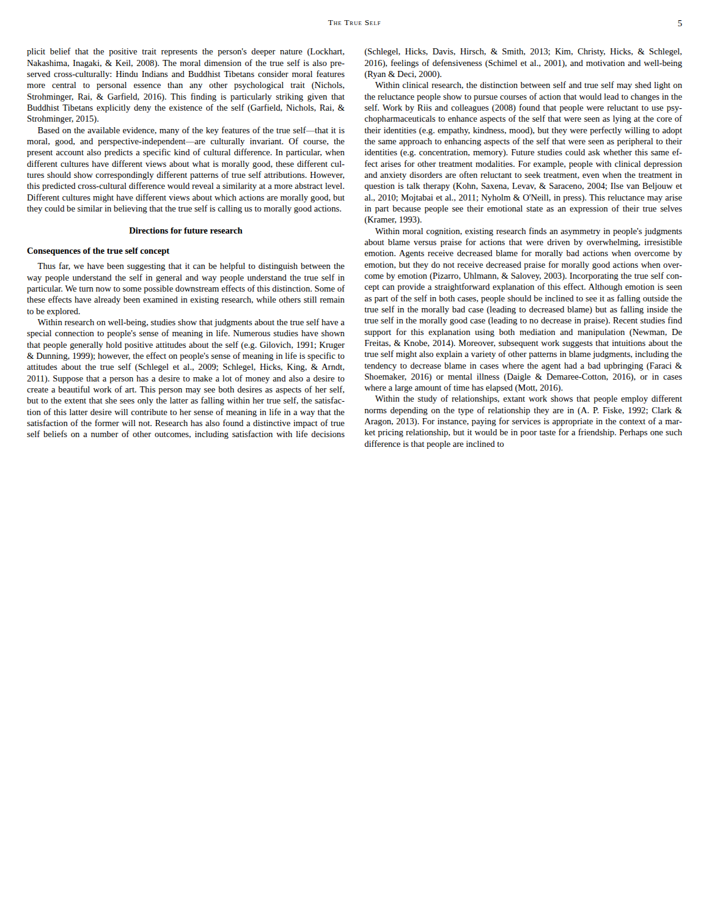The True Self 5
plicit belief that the positive trait represents the person's deeper nature (Lockhart, Nakashima, Inagaki, & Keil, 2008). The moral dimension of the true self is also preserved cross-culturally: Hindu Indians and Buddhist Tibetans consider moral features more central to personal essence than any other psychological trait (Nichols, Strohminger, Rai, & Garfield, 2016). This finding is particularly striking given that Buddhist Tibetans explicitly deny the existence of the self (Garfield, Nichols, Rai, & Strohminger, 2015).
Based on the available evidence, many of the key features of the true self—that it is moral, good, and perspective-independent—are culturally invariant. Of course, the present account also predicts a specific kind of cultural difference. In particular, when different cultures have different views about what is morally good, these different cultures should show correspondingly different patterns of true self attributions. However, this predicted cross-cultural difference would reveal a similarity at a more abstract level. Different cultures might have different views about which actions are morally good, but they could be similar in believing that the true self is calling us to morally good actions.
Directions for future research
Consequences of the true self concept
Thus far, we have been suggesting that it can be helpful to distinguish between the way people understand the self in general and way people understand the true self in particular. We turn now to some possible downstream effects of this distinction. Some of these effects have already been examined in existing research, while others still remain to be explored.
Within research on well-being, studies show that judgments about the true self have a special connection to people's sense of meaning in life. Numerous studies have shown that people generally hold positive attitudes about the self (e.g. Gilovich, 1991; Kruger & Dunning, 1999); however, the effect on people's sense of meaning in life is specific to attitudes about the true self (Schlegel et al., 2009; Schlegel, Hicks, King, & Arndt, 2011). Suppose that a person has a desire to make a lot of money and also a desire to create a beautiful work of art. This person may see both desires as aspects of her self, but to the extent that she sees only the latter as falling within her true self, the satisfaction of this latter desire will contribute to her sense of meaning in life in a way that the satisfaction of the former will not. Research has also found a distinctive impact of true self beliefs on a number of other outcomes, including satisfaction with life decisions (Schlegel, Hicks, Davis, Hirsch, & Smith, 2013; Kim, Christy, Hicks, & Schlegel, 2016), feelings of defensiveness (Schimel et al., 2001), and motivation and well-being (Ryan & Deci, 2000).
Within clinical research, the distinction between self and true self may shed light on the reluctance people show to pursue courses of action that would lead to changes in the self. Work by Riis and colleagues (2008) found that people were reluctant to use psychopharmaceuticals to enhance aspects of the self that were seen as lying at the core of their identities (e.g. empathy, kindness, mood), but they were perfectly willing to adopt the same approach to enhancing aspects of the self that were seen as peripheral to their identities (e.g. concentration, memory). Future studies could ask whether this same effect arises for other treatment modalities. For example, people with clinical depression and anxiety disorders are often reluctant to seek treatment, even when the treatment in question is talk therapy (Kohn, Saxena, Levav, & Saraceno, 2004; Ilse van Beljouw et al., 2010; Mojtabai et al., 2011; Nyholm & O'Neill, in press). This reluctance may arise in part because people see their emotional state as an expression of their true selves (Kramer, 1993).
Within moral cognition, existing research finds an asymmetry in people's judgments about blame versus praise for actions that were driven by overwhelming, irresistible emotion. Agents receive decreased blame for morally bad actions when overcome by emotion, but they do not receive decreased praise for morally good actions when overcome by emotion (Pizarro, Uhlmann, & Salovey, 2003). Incorporating the true self concept can provide a straightforward explanation of this effect. Although emotion is seen as part of the self in both cases, people should be inclined to see it as falling outside the true self in the morally bad case (leading to decreased blame) but as falling inside the true self in the morally good case (leading to no decrease in praise). Recent studies find support for this explanation using both mediation and manipulation (Newman, De Freitas, & Knobe, 2014). Moreover, subsequent work suggests that intuitions about the true self might also explain a variety of other patterns in blame judgments, including the tendency to decrease blame in cases where the agent had a bad upbringing (Faraci & Shoemaker, 2016) or mental illness (Daigle & Demaree-Cotton, 2016), or in cases where a large amount of time has elapsed (Mott, 2016).
Within the study of relationships, extant work shows that people employ different norms depending on the type of relationship they are in (A. P. Fiske, 1992; Clark & Aragon, 2013). For instance, paying for services is appropriate in the context of a market pricing relationship, but it would be in poor taste for a friendship. Perhaps one such difference is that people are inclined to